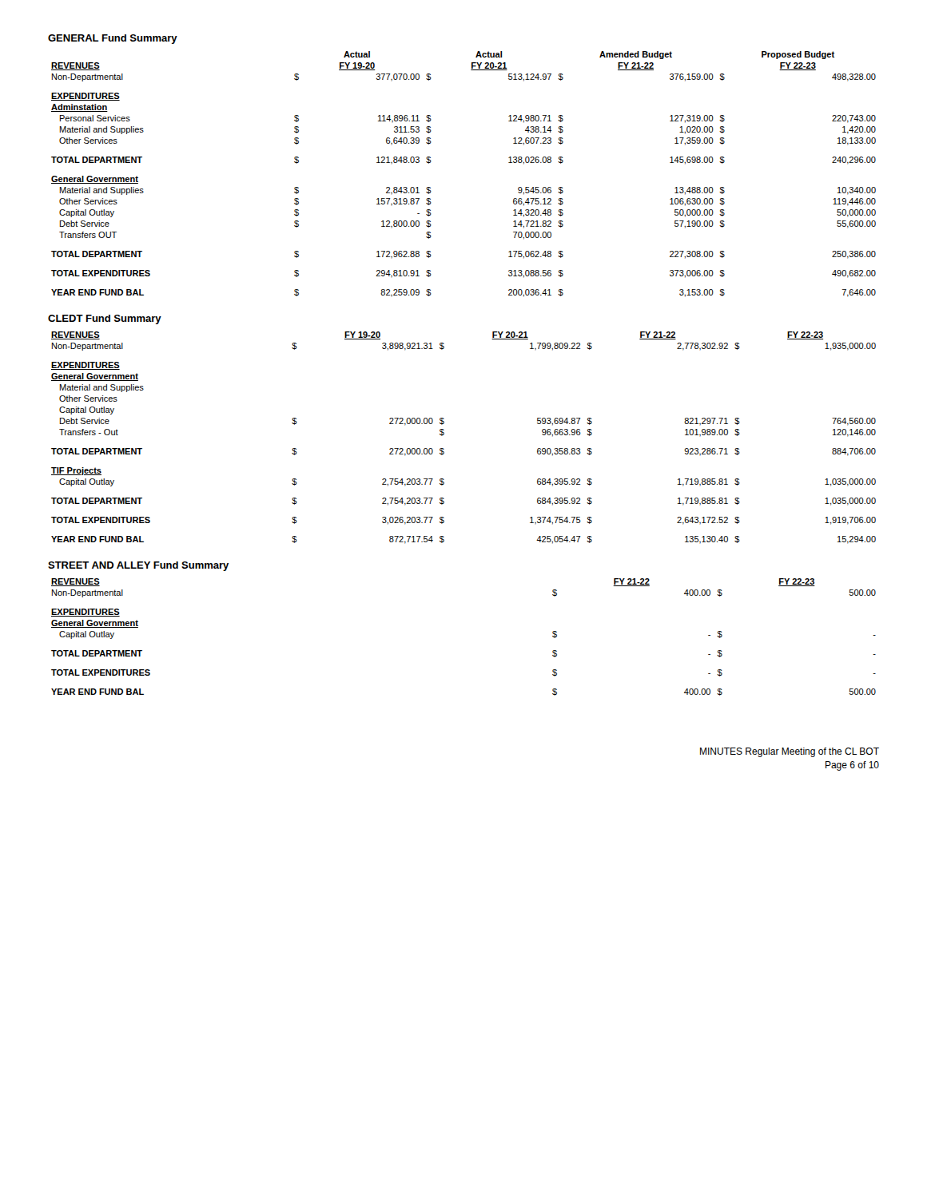GENERAL Fund Summary
| | Actual | Actual | Amended Budget | Proposed Budget |
| REVENUES | FY 19-20 | FY 20-21 | FY 21-22 | FY 22-23 |
| Non-Departmental | $ | 377,070.00 | $ | 513,124.97 | $ | 376,159.00 | $ | 498,328.00 |
| EXPENDITURES | |
| Adminstation | |
| Personal Services | $ | 114,896.11 | $ | 124,980.71 | $ | 127,319.00 | $ | 220,743.00 |
| Material and Supplies | $ | 311.53 | $ | 438.14 | $ | 1,020.00 | $ | 1,420.00 |
| Other Services | $ | 6,640.39 | $ | 12,607.23 | $ | 17,359.00 | $ | 18,133.00 |
| TOTAL DEPARTMENT | $ | 121,848.03 | $ | 138,026.08 | $ | 145,698.00 | $ | 240,296.00 |
| General Government | |
| Material and Supplies | $ | 2,843.01 | $ | 9,545.06 | $ | 13,488.00 | $ | 10,340.00 |
| Other Services | $ | 157,319.87 | $ | 66,475.12 | $ | 106,630.00 | $ | 119,446.00 |
| Capital Outlay | $ | - | $ | 14,320.48 | $ | 50,000.00 | $ | 50,000.00 |
| Debt Service | $ | 12,800.00 | $ | 14,721.82 | $ | 57,190.00 | $ | 55,600.00 |
| Transfers OUT | | | $ | 70,000.00 | | | | |
| TOTAL DEPARTMENT | $ | 172,962.88 | $ | 175,062.48 | $ | 227,308.00 | $ | 250,386.00 |
| TOTAL EXPENDITURES | $ | 294,810.91 | $ | 313,088.56 | $ | 373,006.00 | $ | 490,682.00 |
| YEAR END FUND BAL | $ | 82,259.09 | $ | 200,036.41 | $ | 3,153.00 | $ | 7,646.00 |
CLEDT Fund Summary
| REVENUES | FY 19-20 | FY 20-21 | FY 21-22 | FY 22-23 |
| Non-Departmental | $ | 3,898,921.31 | $ | 1,799,809.22 | $ | 2,778,302.92 | $ | 1,935,000.00 |
| EXPENDITURES | |
| General Government | |
| Material and Supplies | |
| Other Services | |
| Capital Outlay | |
| Debt Service | $ | 272,000.00 | $ | 593,694.87 | $ | 821,297.71 | $ | 764,560.00 |
| Transfers - Out | | | $ | 96,663.96 | $ | 101,989.00 | $ | 120,146.00 |
| TOTAL DEPARTMENT | $ | 272,000.00 | $ | 690,358.83 | $ | 923,286.71 | $ | 884,706.00 |
| TIF Projects | |
| Capital Outlay | $ | 2,754,203.77 | $ | 684,395.92 | $ | 1,719,885.81 | $ | 1,035,000.00 |
| TOTAL DEPARTMENT | $ | 2,754,203.77 | $ | 684,395.92 | $ | 1,719,885.81 | $ | 1,035,000.00 |
| TOTAL EXPENDITURES | $ | 3,026,203.77 | $ | 1,374,754.75 | $ | 2,643,172.52 | $ | 1,919,706.00 |
| YEAR END FUND BAL | $ | 872,717.54 | $ | 425,054.47 | $ | 135,130.40 | $ | 15,294.00 |
STREET AND ALLEY Fund Summary
| REVENUES | | FY 21-22 | FY 22-23 |
| Non-Departmental | | $ | 400.00 | $ | 500.00 |
| EXPENDITURES | |
| General Government | |
| Capital Outlay | | $ | - | $ | - |
| TOTAL DEPARTMENT | | $ | - | $ | - |
| TOTAL EXPENDITURES | | $ | - | $ | - |
| YEAR END FUND BAL | | $ | 400.00 | $ | 500.00 |
MINUTES Regular Meeting of the CL BOT
Page 6 of 10